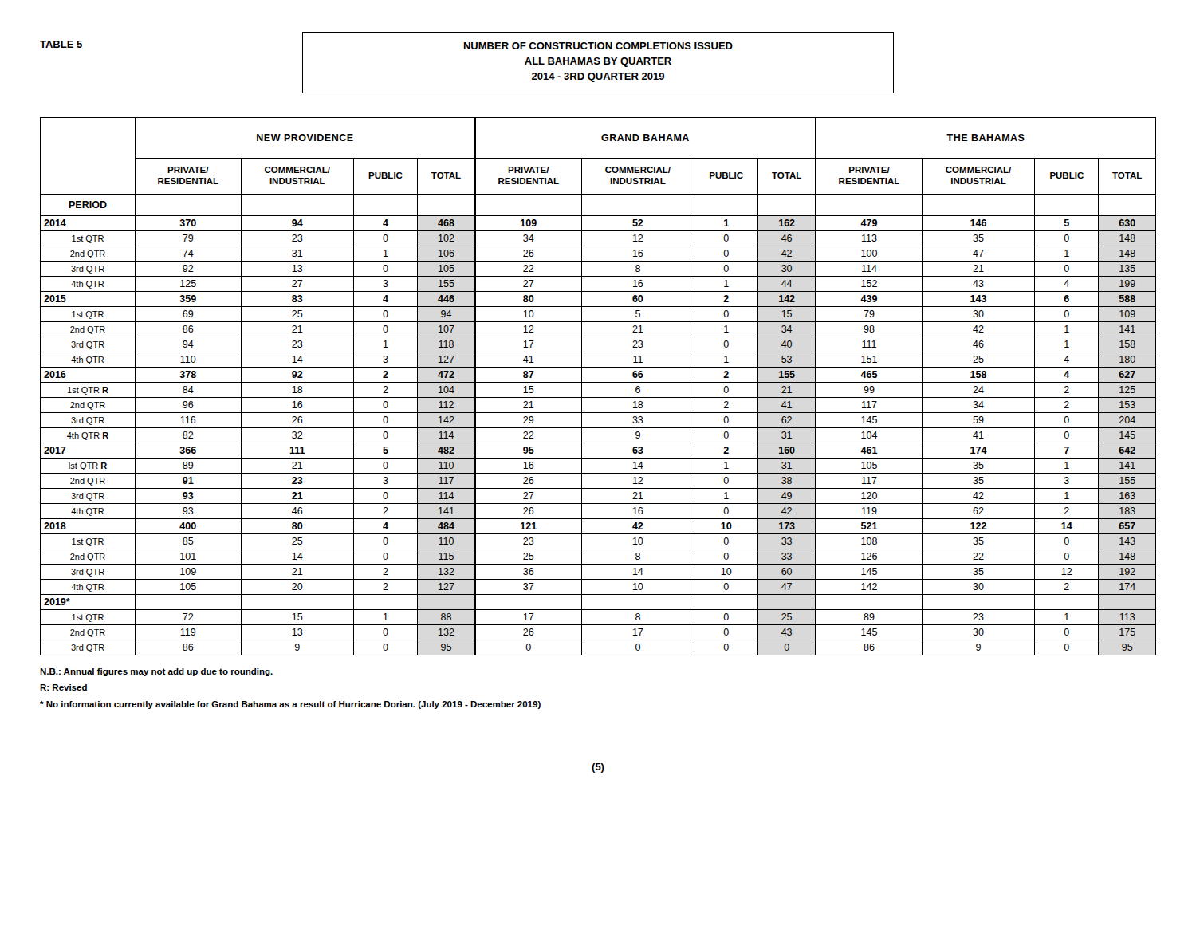TABLE 5
NUMBER OF CONSTRUCTION COMPLETIONS ISSUED
ALL BAHAMAS BY QUARTER
2014 - 3RD QUARTER 2019
| | NEW PROVIDENCE | GRAND BAHAMA | THE BAHAMAS |
| --- | --- | --- | --- |
| PRIVATE/ RESIDENTIAL | COMMERCIAL/ INDUSTRIAL | PUBLIC | TOTAL | PRIVATE/ RESIDENTIAL | COMMERCIAL/ INDUSTRIAL | PUBLIC | TOTAL | PRIVATE/ RESIDENTIAL | COMMERCIAL/ INDUSTRIAL | PUBLIC | TOTAL |
| PERIOD | | | | | | | | | | | | |
| 2014 | 370 | 94 | 4 | 468 | 109 | 52 | 1 | 162 | 479 | 146 | 5 | 630 |
| 1st QTR | 79 | 23 | 0 | 102 | 34 | 12 | 0 | 46 | 113 | 35 | 0 | 148 |
| 2nd QTR | 74 | 31 | 1 | 106 | 26 | 16 | 0 | 42 | 100 | 47 | 1 | 148 |
| 3rd QTR | 92 | 13 | 0 | 105 | 22 | 8 | 0 | 30 | 114 | 21 | 0 | 135 |
| 4th QTR | 125 | 27 | 3 | 155 | 27 | 16 | 1 | 44 | 152 | 43 | 4 | 199 |
| 2015 | 359 | 83 | 4 | 446 | 80 | 60 | 2 | 142 | 439 | 143 | 6 | 588 |
| 1st QTR | 69 | 25 | 0 | 94 | 10 | 5 | 0 | 15 | 79 | 30 | 0 | 109 |
| 2nd QTR | 86 | 21 | 0 | 107 | 12 | 21 | 1 | 34 | 98 | 42 | 1 | 141 |
| 3rd QTR | 94 | 23 | 1 | 118 | 17 | 23 | 0 | 40 | 111 | 46 | 1 | 158 |
| 4th QTR | 110 | 14 | 3 | 127 | 41 | 11 | 1 | 53 | 151 | 25 | 4 | 180 |
| 2016 | 378 | 92 | 2 | 472 | 87 | 66 | 2 | 155 | 465 | 158 | 4 | 627 |
| 1st QTR R | 84 | 18 | 2 | 104 | 15 | 6 | 0 | 21 | 99 | 24 | 2 | 125 |
| 2nd QTR | 96 | 16 | 0 | 112 | 21 | 18 | 2 | 41 | 117 | 34 | 2 | 153 |
| 3rd QTR | 116 | 26 | 0 | 142 | 29 | 33 | 0 | 62 | 145 | 59 | 0 | 204 |
| 4th QTR R | 82 | 32 | 0 | 114 | 22 | 9 | 0 | 31 | 104 | 41 | 0 | 145 |
| 2017 | 366 | 111 | 5 | 482 | 95 | 63 | 2 | 160 | 461 | 174 | 7 | 642 |
| lst QTR R | 89 | 21 | 0 | 110 | 16 | 14 | 1 | 31 | 105 | 35 | 1 | 141 |
| 2nd QTR | 91 | 23 | 3 | 117 | 26 | 12 | 0 | 38 | 117 | 35 | 3 | 155 |
| 3rd QTR | 93 | 21 | 0 | 114 | 27 | 21 | 1 | 49 | 120 | 42 | 1 | 163 |
| 4th QTR | 93 | 46 | 2 | 141 | 26 | 16 | 0 | 42 | 119 | 62 | 2 | 183 |
| 2018 | 400 | 80 | 4 | 484 | 121 | 42 | 10 | 173 | 521 | 122 | 14 | 657 |
| 1st QTR | 85 | 25 | 0 | 110 | 23 | 10 | 0 | 33 | 108 | 35 | 0 | 143 |
| 2nd QTR | 101 | 14 | 0 | 115 | 25 | 8 | 0 | 33 | 126 | 22 | 0 | 148 |
| 3rd QTR | 109 | 21 | 2 | 132 | 36 | 14 | 10 | 60 | 145 | 35 | 12 | 192 |
| 4th QTR | 105 | 20 | 2 | 127 | 37 | 10 | 0 | 47 | 142 | 30 | 2 | 174 |
| 2019* | | | | | | | | | | | | |
| 1st QTR | 72 | 15 | 1 | 88 | 17 | 8 | 0 | 25 | 89 | 23 | 1 | 113 |
| 2nd QTR | 119 | 13 | 0 | 132 | 26 | 17 | 0 | 43 | 145 | 30 | 0 | 175 |
| 3rd QTR | 86 | 9 | 0 | 95 | 0 | 0 | 0 | 0 | 86 | 9 | 0 | 95 |
N.B.: Annual figures may not add up due to rounding.
R: Revised
* No information currently available for Grand Bahama as a result of Hurricane Dorian. (July 2019 - December 2019)
(5)